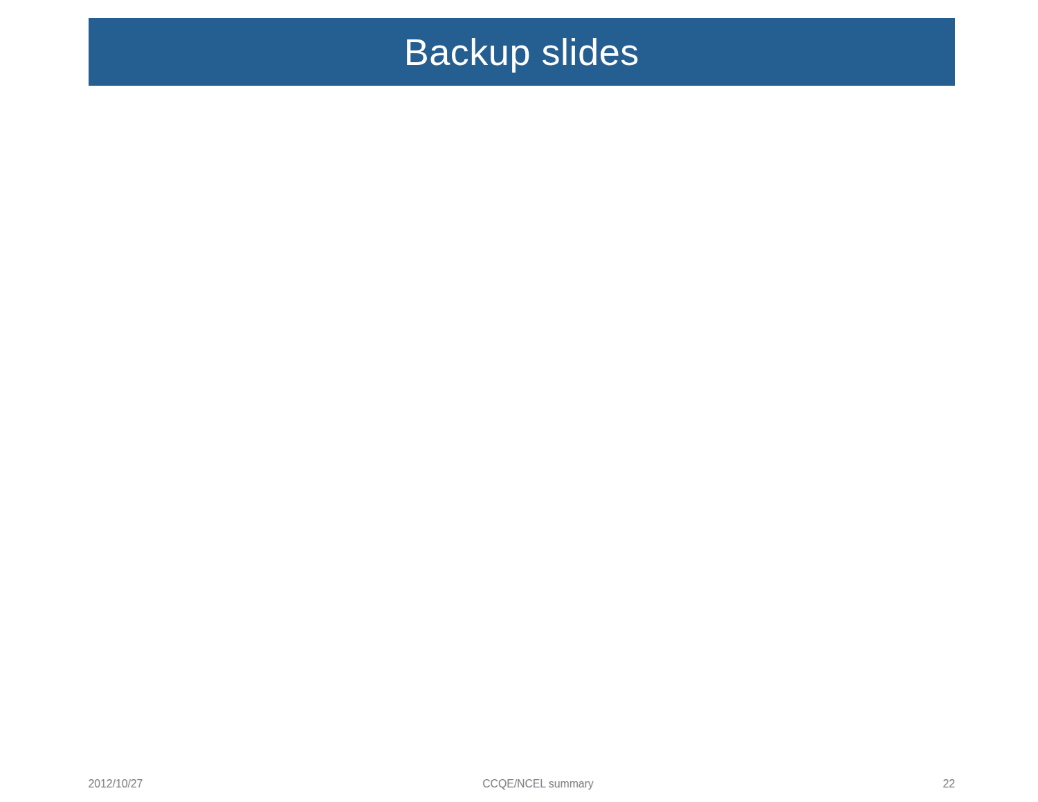Backup slides
2012/10/27 CCQE/NCEL summary 22